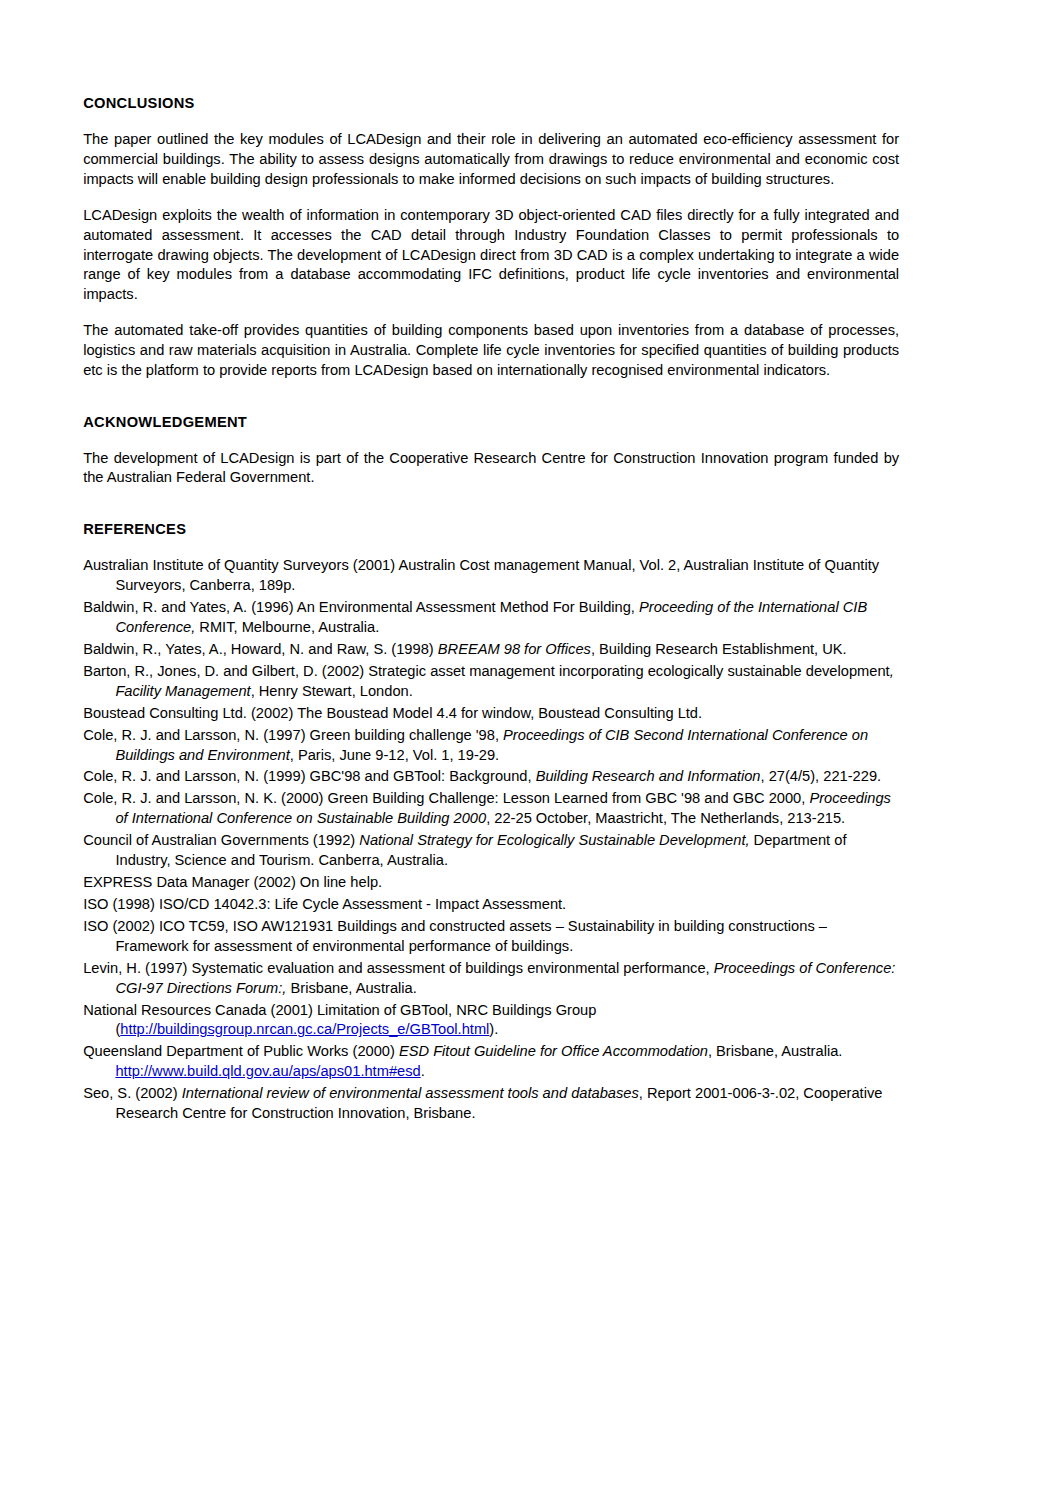CONCLUSIONS
The paper outlined the key modules of LCADesign and their role in delivering an automated eco-efficiency assessment for commercial buildings. The ability to assess designs automatically from drawings to reduce environmental and economic cost impacts will enable building design professionals to make informed decisions on such impacts of building structures.
LCADesign exploits the wealth of information in contemporary 3D object-oriented CAD files directly for a fully integrated and automated assessment. It accesses the CAD detail through Industry Foundation Classes to permit professionals to interrogate drawing objects. The development of LCADesign direct from 3D CAD is a complex undertaking to integrate a wide range of key modules from a database accommodating IFC definitions, product life cycle inventories and environmental impacts.
The automated take-off provides quantities of building components based upon inventories from a database of processes, logistics and raw materials acquisition in Australia. Complete life cycle inventories for specified quantities of building products etc is the platform to provide reports from LCADesign based on internationally recognised environmental indicators.
ACKNOWLEDGEMENT
The development of LCADesign is part of the Cooperative Research Centre for Construction Innovation program funded by the Australian Federal Government.
REFERENCES
Australian Institute of Quantity Surveyors (2001) Australin Cost management Manual, Vol. 2, Australian Institute of Quantity Surveyors, Canberra, 189p.
Baldwin, R. and Yates, A. (1996) An Environmental Assessment Method For Building, Proceeding of the International CIB Conference, RMIT, Melbourne, Australia.
Baldwin, R., Yates, A., Howard, N. and Raw, S. (1998) BREEAM 98 for Offices, Building Research Establishment, UK.
Barton, R., Jones, D. and Gilbert, D. (2002) Strategic asset management incorporating ecologically sustainable development, Facility Management, Henry Stewart, London.
Boustead Consulting Ltd. (2002) The Boustead Model 4.4 for window, Boustead Consulting Ltd.
Cole, R. J. and Larsson, N. (1997) Green building challenge '98, Proceedings of CIB Second International Conference on Buildings and Environment, Paris, June 9-12, Vol. 1, 19-29.
Cole, R. J. and Larsson, N. (1999) GBC'98 and GBTool: Background, Building Research and Information, 27(4/5), 221-229.
Cole, R. J. and Larsson, N. K. (2000) Green Building Challenge: Lesson Learned from GBC '98 and GBC 2000, Proceedings of International Conference on Sustainable Building 2000, 22-25 October, Maastricht, The Netherlands, 213-215.
Council of Australian Governments (1992) National Strategy for Ecologically Sustainable Development, Department of Industry, Science and Tourism. Canberra, Australia.
EXPRESS Data Manager (2002) On line help.
ISO (1998) ISO/CD 14042.3: Life Cycle Assessment - Impact Assessment.
ISO (2002) ICO TC59, ISO AW121931 Buildings and constructed assets – Sustainability in building constructions – Framework for assessment of environmental performance of buildings.
Levin, H. (1997) Systematic evaluation and assessment of buildings environmental performance, Proceedings of Conference: CGI-97 Directions Forum:, Brisbane, Australia.
National Resources Canada (2001) Limitation of GBTool, NRC Buildings Group (http://buildingsgroup.nrcan.gc.ca/Projects_e/GBTool.html).
Queensland Department of Public Works (2000) ESD Fitout Guideline for Office Accommodation, Brisbane, Australia. http://www.build.qld.gov.au/aps/aps01.htm#esd.
Seo, S. (2002) International review of environmental assessment tools and databases, Report 2001-006-3-.02, Cooperative Research Centre for Construction Innovation, Brisbane.